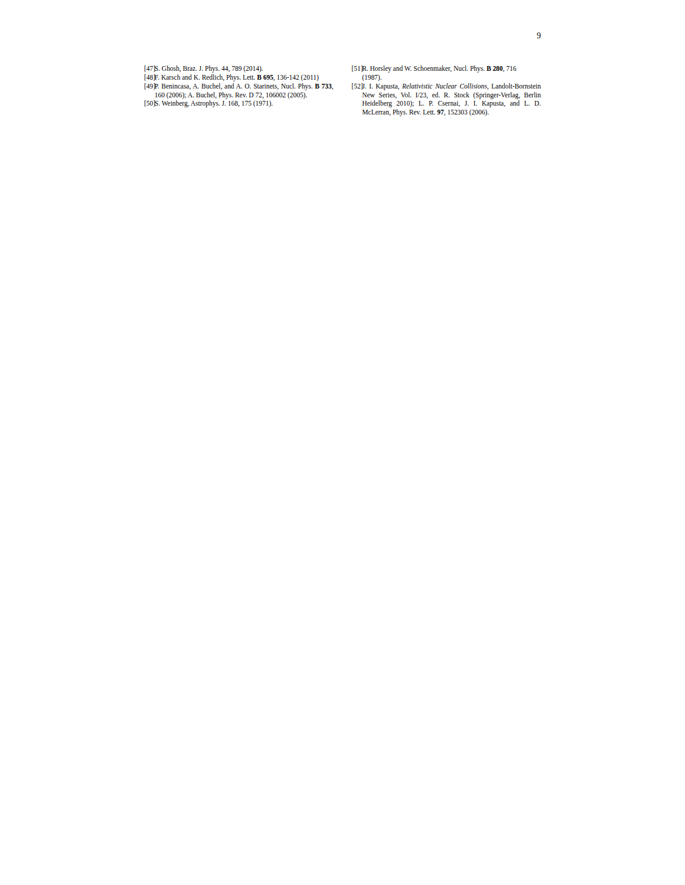9
[47] S. Ghosh, Braz. J. Phys. 44, 789 (2014).
[48] F. Karsch and K. Redlich, Phys. Lett. B 695, 136-142 (2011)
[49] P. Benincasa, A. Buchel, and A. O. Starinets, Nucl. Phys. B 733, 160 (2006); A. Buchel, Phys. Rev. D 72, 106002 (2005).
[50] S. Weinberg, Astrophys. J. 168, 175 (1971).
[51] R. Horsley and W. Schoenmaker, Nucl. Phys. B 280, 716
(1987).
[52] J. I. Kapusta, Relativistic Nuclear Collisions, Landolt-Bornstein New Series, Vol. I/23, ed. R. Stock (Springer-Verlag, Berlin Heidelberg 2010); L. P. Csernai, J. I. Kapusta, and L. D. McLerran, Phys. Rev. Lett. 97, 152303 (2006).